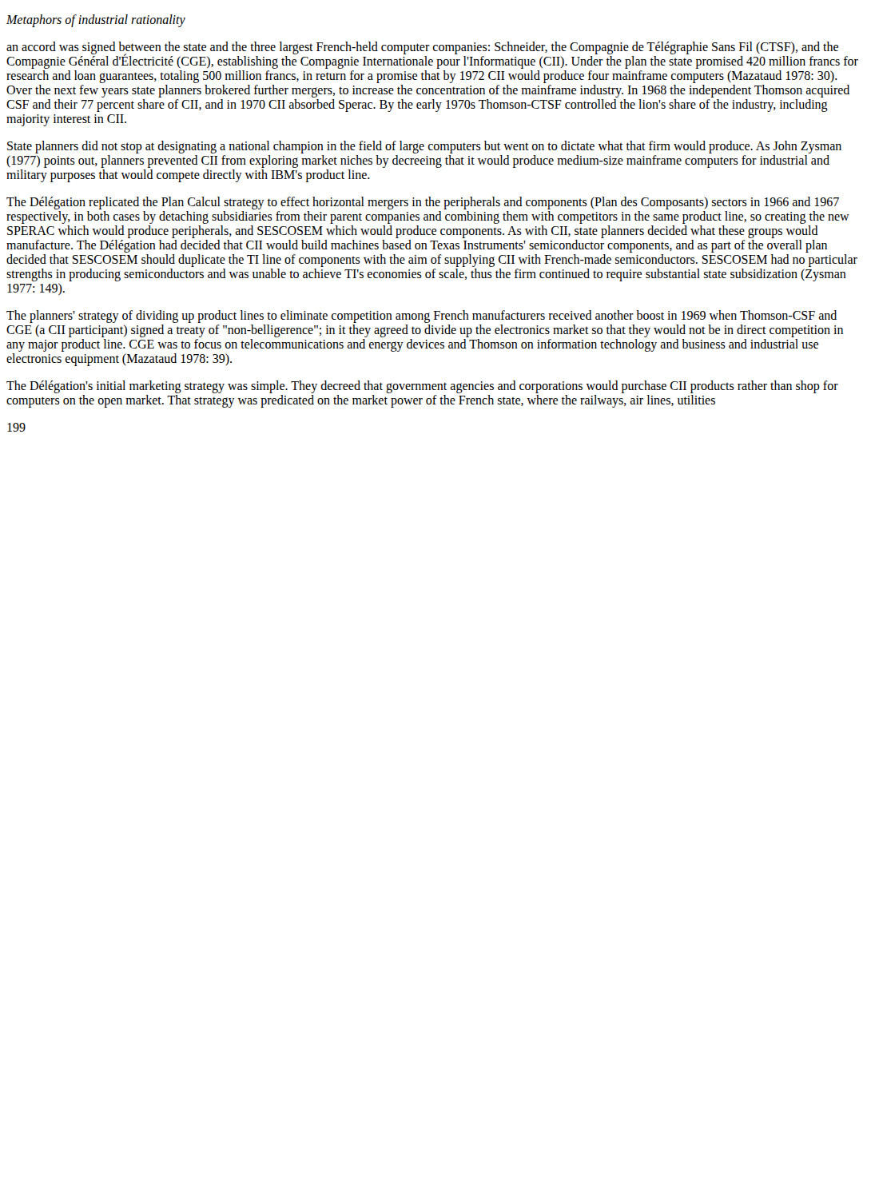Metaphors of industrial rationality
an accord was signed between the state and the three largest French-held computer companies: Schneider, the Compagnie de Télégraphie Sans Fil (CTSF), and the Compagnie Général d'Électricité (CGE), establishing the Compagnie Internationale pour l'Informatique (CII). Under the plan the state promised 420 million francs for research and loan guarantees, totaling 500 million francs, in return for a promise that by 1972 CII would produce four mainframe computers (Mazataud 1978: 30). Over the next few years state planners brokered further mergers, to increase the concentration of the mainframe industry. In 1968 the independent Thomson acquired CSF and their 77 percent share of CII, and in 1970 CII absorbed Sperac. By the early 1970s Thomson-CTSF controlled the lion's share of the industry, including majority interest in CII.
State planners did not stop at designating a national champion in the field of large computers but went on to dictate what that firm would produce. As John Zysman (1977) points out, planners prevented CII from exploring market niches by decreeing that it would produce medium-size mainframe computers for industrial and military purposes that would compete directly with IBM's product line.
The Délégation replicated the Plan Calcul strategy to effect horizontal mergers in the peripherals and components (Plan des Composants) sectors in 1966 and 1967 respectively, in both cases by detaching subsidiaries from their parent companies and combining them with competitors in the same product line, so creating the new SPERAC which would produce peripherals, and SESCOSEM which would produce components. As with CII, state planners decided what these groups would manufacture. The Délégation had decided that CII would build machines based on Texas Instruments' semiconductor components, and as part of the overall plan decided that SESCOSEM should duplicate the TI line of components with the aim of supplying CII with French-made semiconductors. SESCOSEM had no particular strengths in producing semiconductors and was unable to achieve TI's economies of scale, thus the firm continued to require substantial state subsidization (Zysman 1977: 149).
The planners' strategy of dividing up product lines to eliminate competition among French manufacturers received another boost in 1969 when Thomson-CSF and CGE (a CII participant) signed a treaty of "non-belligerence"; in it they agreed to divide up the electronics market so that they would not be in direct competition in any major product line. CGE was to focus on telecommunications and energy devices and Thomson on information technology and business and industrial use electronics equipment (Mazataud 1978: 39).
The Délégation's initial marketing strategy was simple. They decreed that government agencies and corporations would purchase CII products rather than shop for computers on the open market. That strategy was predicated on the market power of the French state, where the railways, air lines, utilities
199